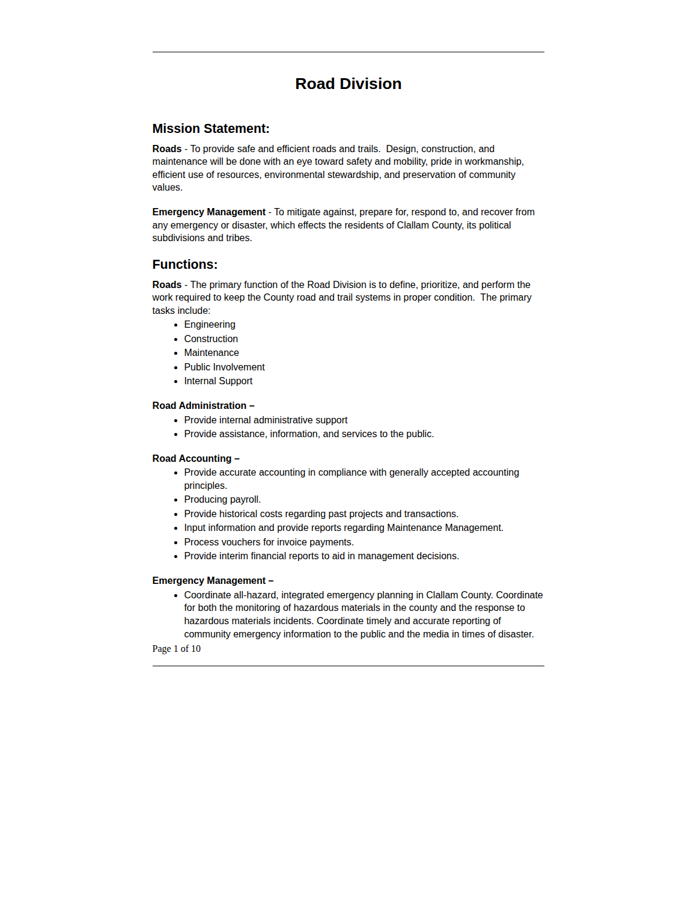Road Division
Mission Statement:
Roads - To provide safe and efficient roads and trails. Design, construction, and maintenance will be done with an eye toward safety and mobility, pride in workmanship, efficient use of resources, environmental stewardship, and preservation of community values.
Emergency Management - To mitigate against, prepare for, respond to, and recover from any emergency or disaster, which effects the residents of Clallam County, its political subdivisions and tribes.
Functions:
Roads - The primary function of the Road Division is to define, prioritize, and perform the work required to keep the County road and trail systems in proper condition. The primary tasks include:
Engineering
Construction
Maintenance
Public Involvement
Internal Support
Road Administration –
Provide internal administrative support
Provide assistance, information, and services to the public.
Road Accounting –
Provide accurate accounting in compliance with generally accepted accounting principles.
Producing payroll.
Provide historical costs regarding past projects and transactions.
Input information and provide reports regarding Maintenance Management.
Process vouchers for invoice payments.
Provide interim financial reports to aid in management decisions.
Emergency Management –
Coordinate all-hazard, integrated emergency planning in Clallam County. Coordinate for both the monitoring of hazardous materials in the county and the response to hazardous materials incidents. Coordinate timely and accurate reporting of community emergency information to the public and the media in times of disaster.
Page 1 of 10